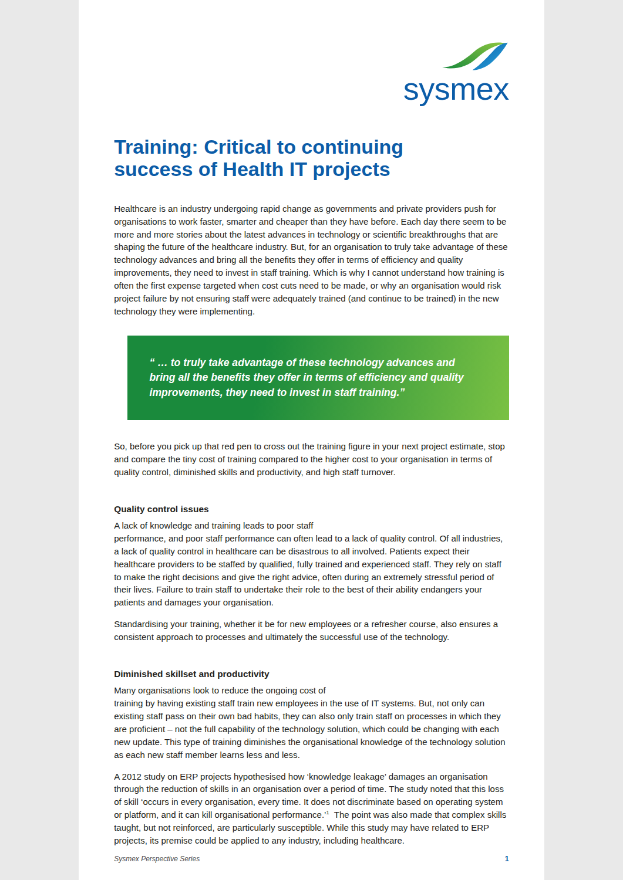sysmex
Training: Critical to continuing success of Health IT projects
Healthcare is an industry undergoing rapid change as governments and private providers push for organisations to work faster, smarter and cheaper than they have before. Each day there seem to be more and more stories about the latest advances in technology or scientific breakthroughs that are shaping the future of the healthcare industry. But, for an organisation to truly take advantage of these technology advances and bring all the benefits they offer in terms of efficiency and quality improvements, they need to invest in staff training. Which is why I cannot understand how training is often the first expense targeted when cost cuts need to be made, or why an organisation would risk project failure by not ensuring staff were adequately trained (and continue to be trained) in the new technology they were implementing.
“ … to truly take advantage of these technology advances and bring all the benefits they offer in terms of efficiency and quality improvements, they need to invest in staff training.”
So, before you pick up that red pen to cross out the training figure in your next project estimate, stop and compare the tiny cost of training compared to the higher cost to your organisation in terms of quality control, diminished skills and productivity, and high staff turnover.
Quality control issues
A lack of knowledge and training leads to poor staff performance, and poor staff performance can often lead to a lack of quality control. Of all industries, a lack of quality control in healthcare can be disastrous to all involved. Patients expect their healthcare providers to be staffed by qualified, fully trained and experienced staff. They rely on staff to make the right decisions and give the right advice, often during an extremely stressful period of their lives. Failure to train staff to undertake their role to the best of their ability endangers your patients and damages your organisation.
Standardising your training, whether it be for new employees or a refresher course, also ensures a consistent approach to processes and ultimately the successful use of the technology.
Diminished skillset and productivity
Many organisations look to reduce the ongoing cost of training by having existing staff train new employees in the use of IT systems. But, not only can existing staff pass on their own bad habits, they can also only train staff on processes in which they are proficient – not the full capability of the technology solution, which could be changing with each new update. This type of training diminishes the organisational knowledge of the technology solution as each new staff member learns less and less.
A 2012 study on ERP projects hypothesised how ‘knowledge leakage’ damages an organisation through the reduction of skills in an organisation over a period of time. The study noted that this loss of skill ‘occurs in every organisation, every time. It does not discriminate based on operating system or platform, and it can kill organisational performance.’1 The point was also made that complex skills taught, but not reinforced, are particularly susceptible. While this study may have related to ERP projects, its premise could be applied to any industry, including healthcare.
Sysmex Perspective Series 1